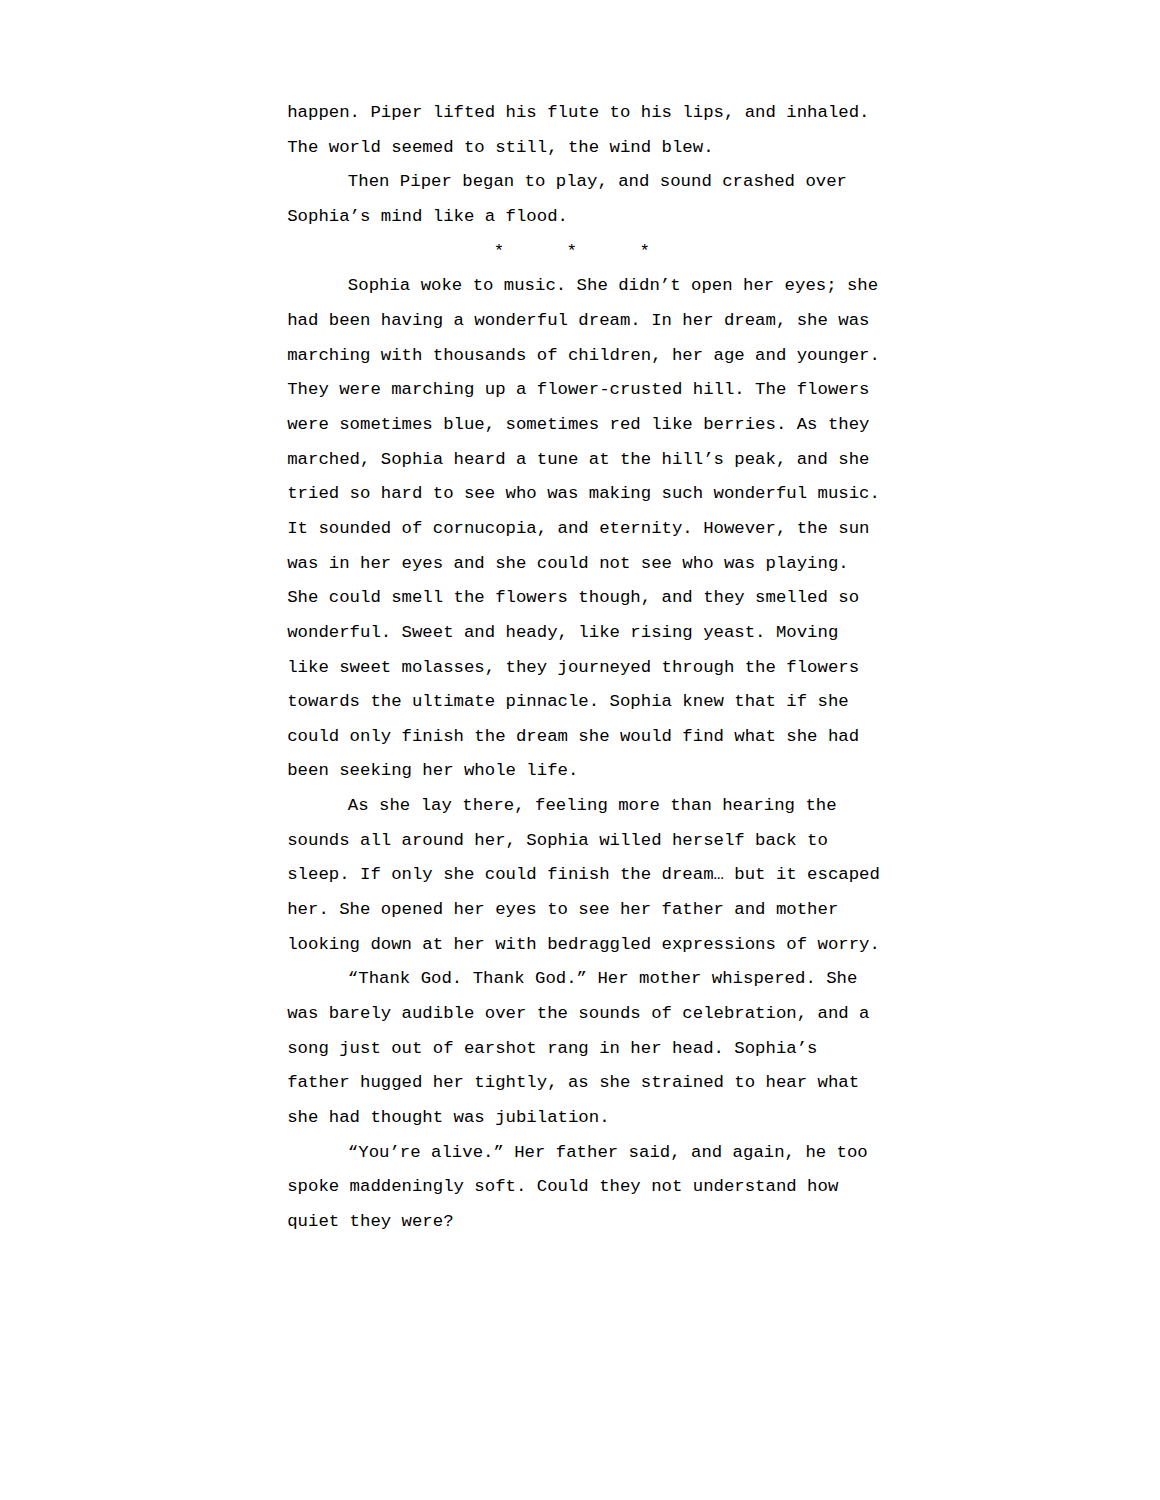happen. Piper lifted his flute to his lips, and inhaled. The world seemed to still, the wind blew.
Then Piper began to play, and sound crashed over Sophia’s mind like a flood.
* * *
Sophia woke to music. She didn’t open her eyes; she had been having a wonderful dream. In her dream, she was marching with thousands of children, her age and younger. They were marching up a flower-crusted hill. The flowers were sometimes blue, sometimes red like berries. As they marched, Sophia heard a tune at the hill’s peak, and she tried so hard to see who was making such wonderful music. It sounded of cornucopia, and eternity. However, the sun was in her eyes and she could not see who was playing. She could smell the flowers though, and they smelled so wonderful. Sweet and heady, like rising yeast. Moving like sweet molasses, they journeyed through the flowers towards the ultimate pinnacle. Sophia knew that if she could only finish the dream she would find what she had been seeking her whole life.
As she lay there, feeling more than hearing the sounds all around her, Sophia willed herself back to sleep. If only she could finish the dream… but it escaped her. She opened her eyes to see her father and mother looking down at her with bedraggled expressions of worry.
“Thank God. Thank God.” Her mother whispered. She was barely audible over the sounds of celebration, and a song just out of earshot rang in her head. Sophia’s father hugged her tightly, as she strained to hear what she had thought was jubilation.
“You’re alive.” Her father said, and again, he too spoke maddeningly soft. Could they not understand how quiet they were?